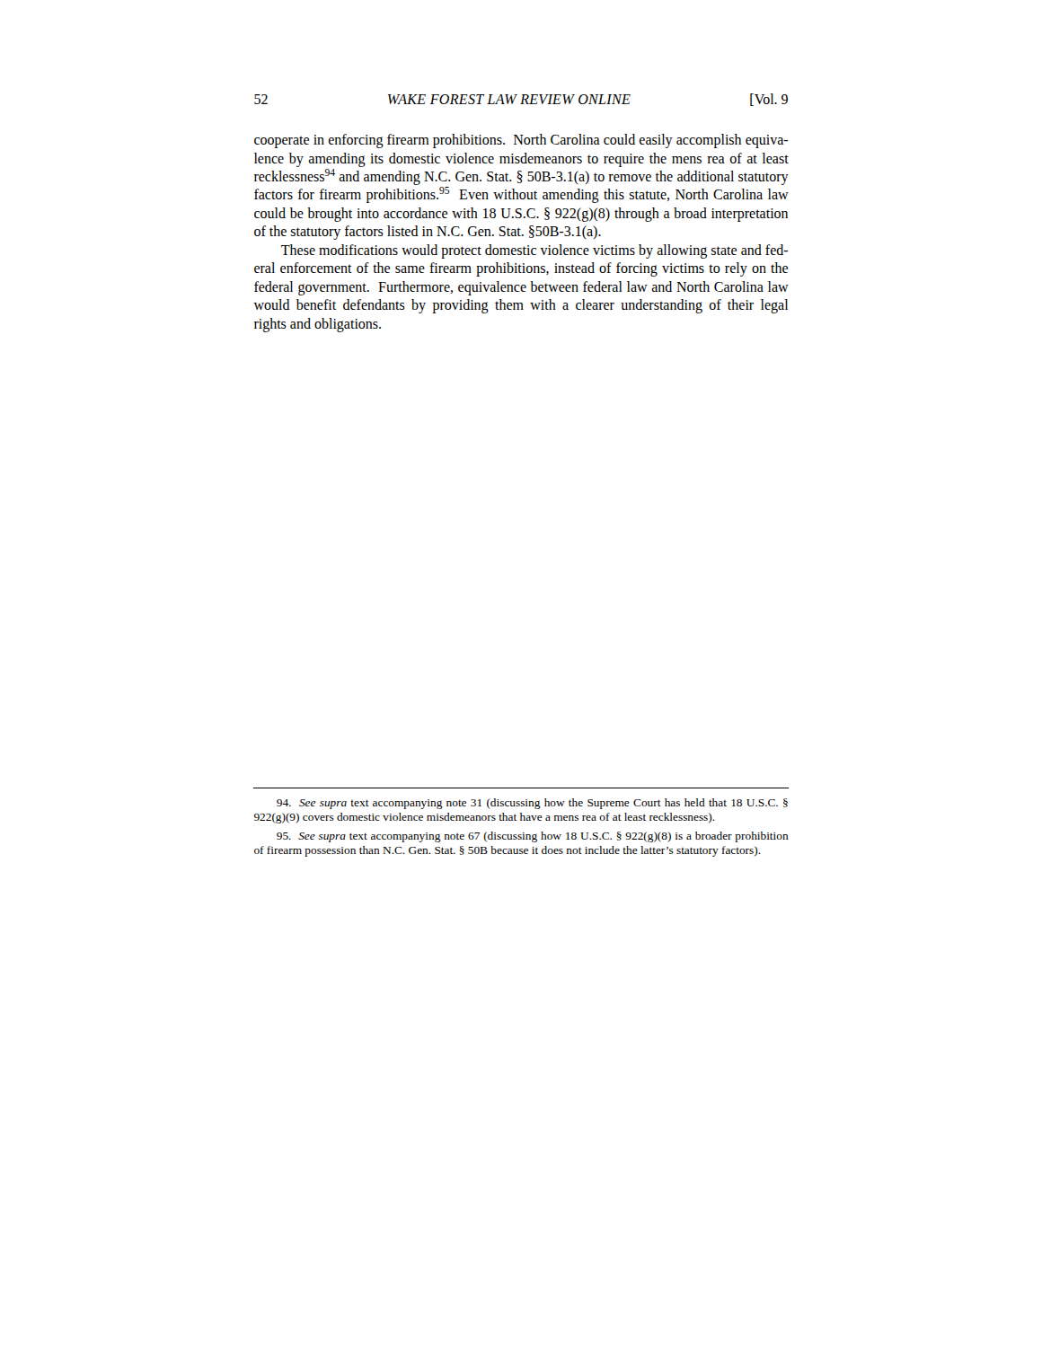52 WAKE FOREST LAW REVIEW ONLINE [Vol. 9
cooperate in enforcing firearm prohibitions. North Carolina could easily accomplish equivalence by amending its domestic violence misdemeanors to require the mens rea of at least recklessness94 and amending N.C. Gen. Stat. § 50B-3.1(a) to remove the additional statutory factors for firearm prohibitions.95 Even without amending this statute, North Carolina law could be brought into accordance with 18 U.S.C. § 922(g)(8) through a broad interpretation of the statutory factors listed in N.C. Gen. Stat. §50B-3.1(a).
These modifications would protect domestic violence victims by allowing state and federal enforcement of the same firearm prohibitions, instead of forcing victims to rely on the federal government. Furthermore, equivalence between federal law and North Carolina law would benefit defendants by providing them with a clearer understanding of their legal rights and obligations.
94. See supra text accompanying note 31 (discussing how the Supreme Court has held that 18 U.S.C. § 922(g)(9) covers domestic violence misdemeanors that have a mens rea of at least recklessness).
95. See supra text accompanying note 67 (discussing how 18 U.S.C. § 922(g)(8) is a broader prohibition of firearm possession than N.C. Gen. Stat. § 50B because it does not include the latter’s statutory factors).